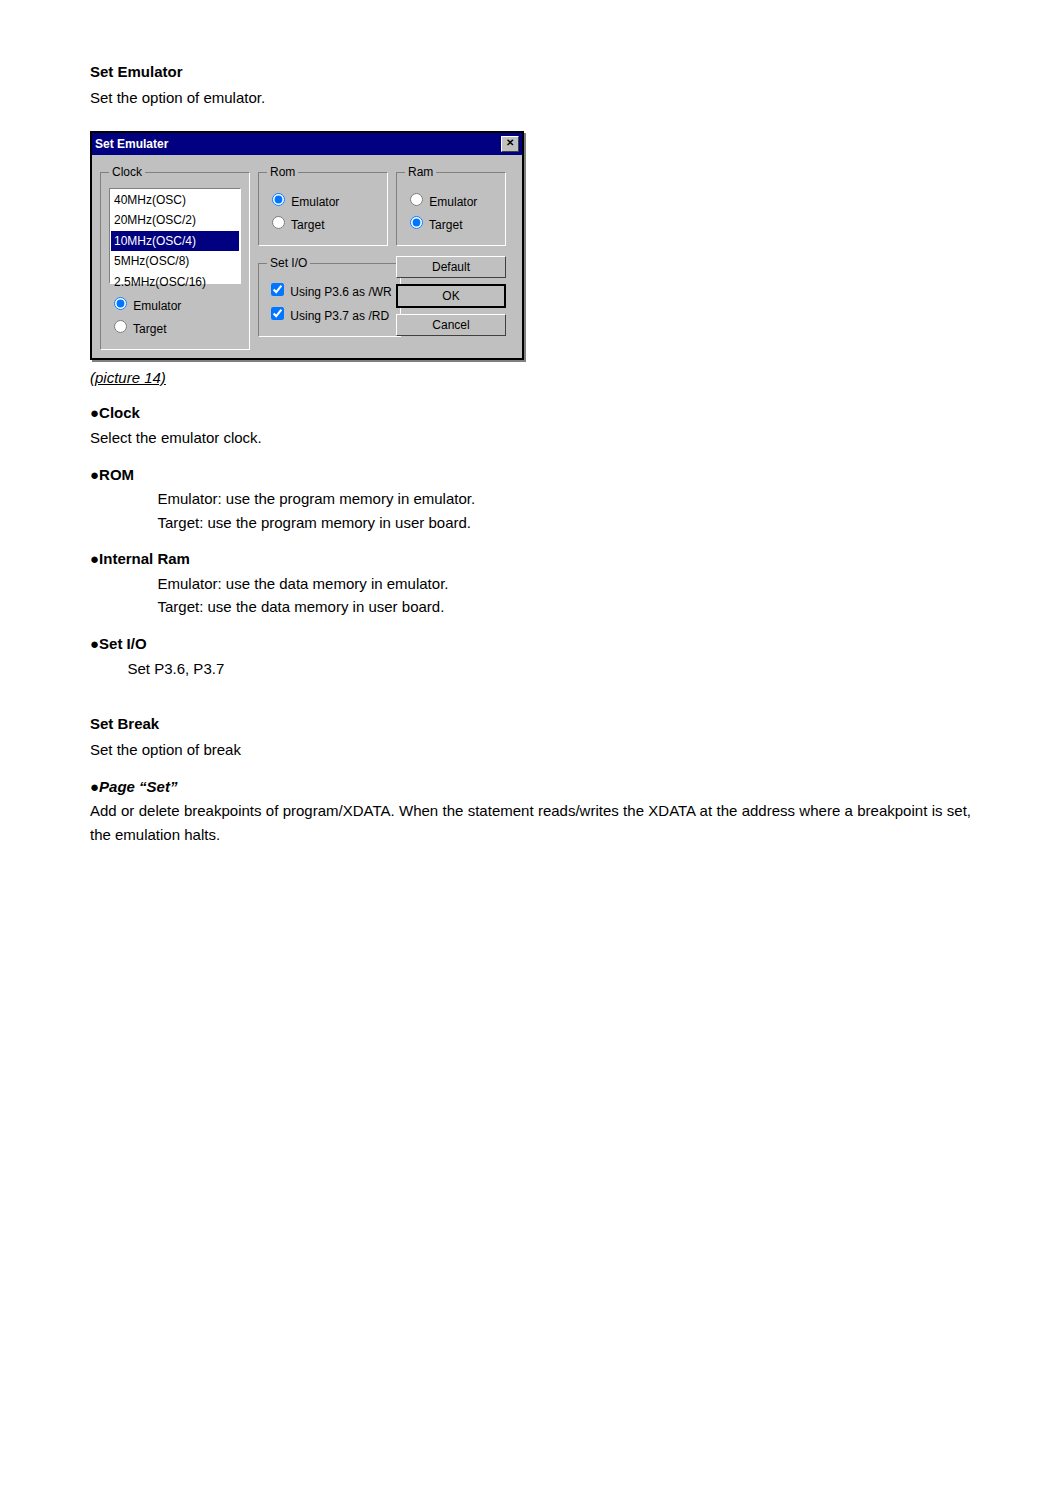Set Emulator
Set the option of emulator.
Set Emulater ✕
Clock
40MHz(OSC)
20MHz(OSC/2)
10MHz(OSC/4)
5MHz(OSC/8)
2.5MHz(OSC/16)
Emulator
Target
Rom
Emulator
Target
Set I/O
Using P3.6 as /WR
Using P3.7 as /RD
Ram
Emulator
Target
Default OK Cancel
(picture 14)
●Clock
Select the emulator clock.
●ROM
Emulator: use the program memory in emulator.
Target: use the program memory in user board.
●Internal Ram
Emulator: use the data memory in emulator.
Target: use the data memory in user board.
●Set I/O
Set P3.6, P3.7
Set Break
Set the option of break
●Page “Set”
Add or delete breakpoints of program/XDATA. When the statement reads/writes the XDATA at the address where a breakpoint is set, the emulation halts.